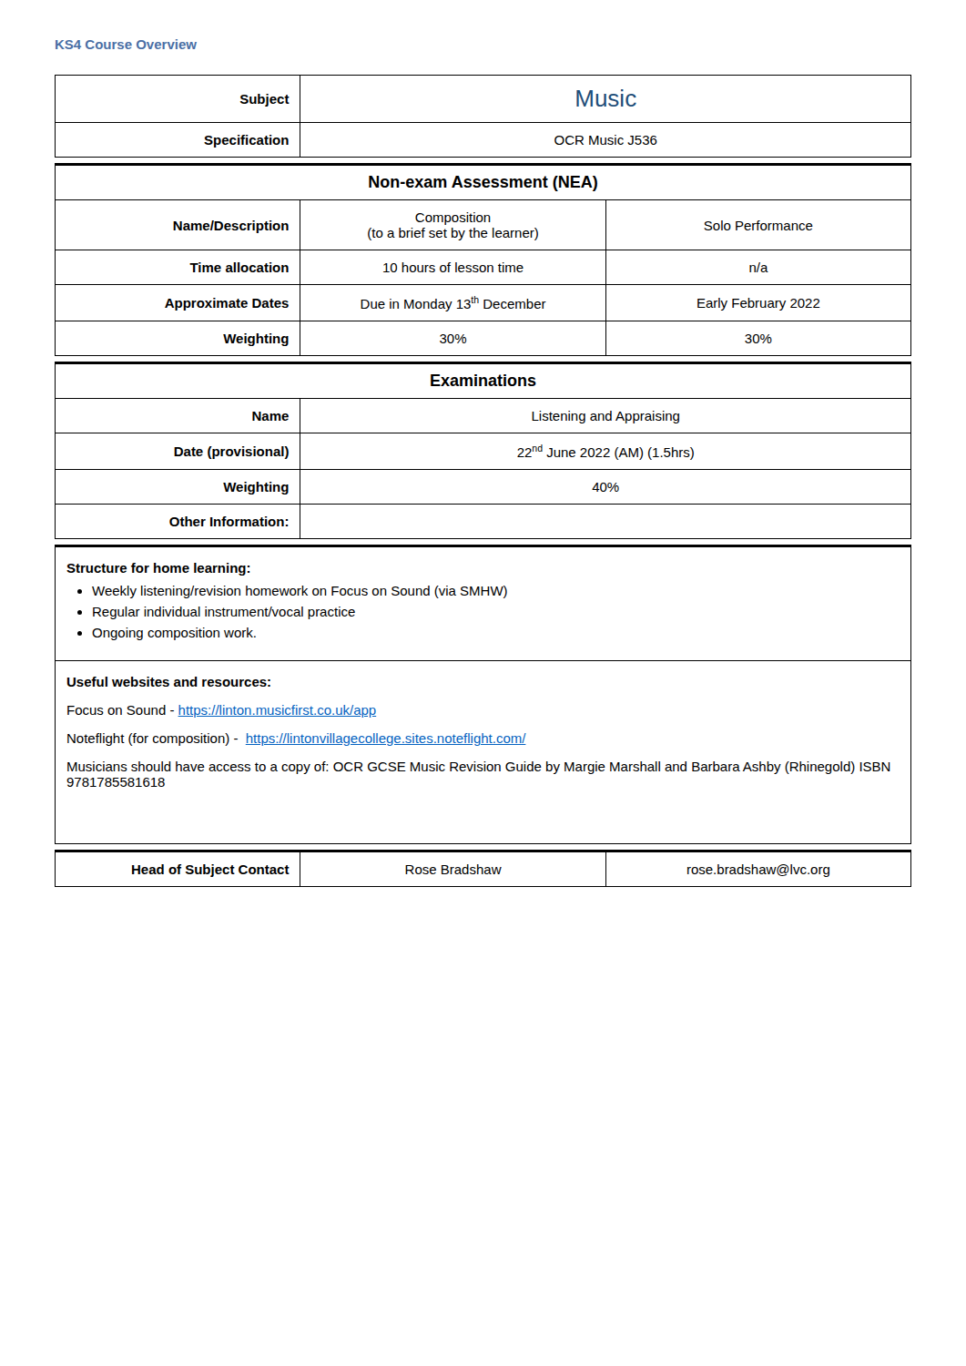KS4 Course Overview
| Subject | Music |
| Specification | OCR Music J536 |
| Non-exam Assessment (NEA) |
| Name/Description | Composition (to a brief set by the learner) | Solo Performance |
| Time allocation | 10 hours of lesson time | n/a |
| Approximate Dates | Due in Monday 13 th December | Early February 2022 |
| Weighting | 30% | 30% |
| Examinations |
| Name | Listening and Appraising |
| Date (provisional) | 22 nd June 2022 (AM) (1.5hrs) |
| Weighting | 40% |
| Other Information: | |
| Structure for home learning: Weekly listening/revision homework on Focus on Sound (via SMHW) Regular individual instrument/vocal practice Ongoing composition work. |
| Useful websites and resources: Focus on Sound - https://linton.musicfirst.co.uk/app Noteflight (for composition) - https://lintonvillagecollege.sites.noteflight.com/ Musicians should have access to a copy of: OCR GCSE Music Revision Guide by Margie Marshall and Barbara Ashby (Rhinegold) ISBN 9781785581618 |
| Head of Subject Contact | Rose Bradshaw | rose.bradshaw@lvc.org |